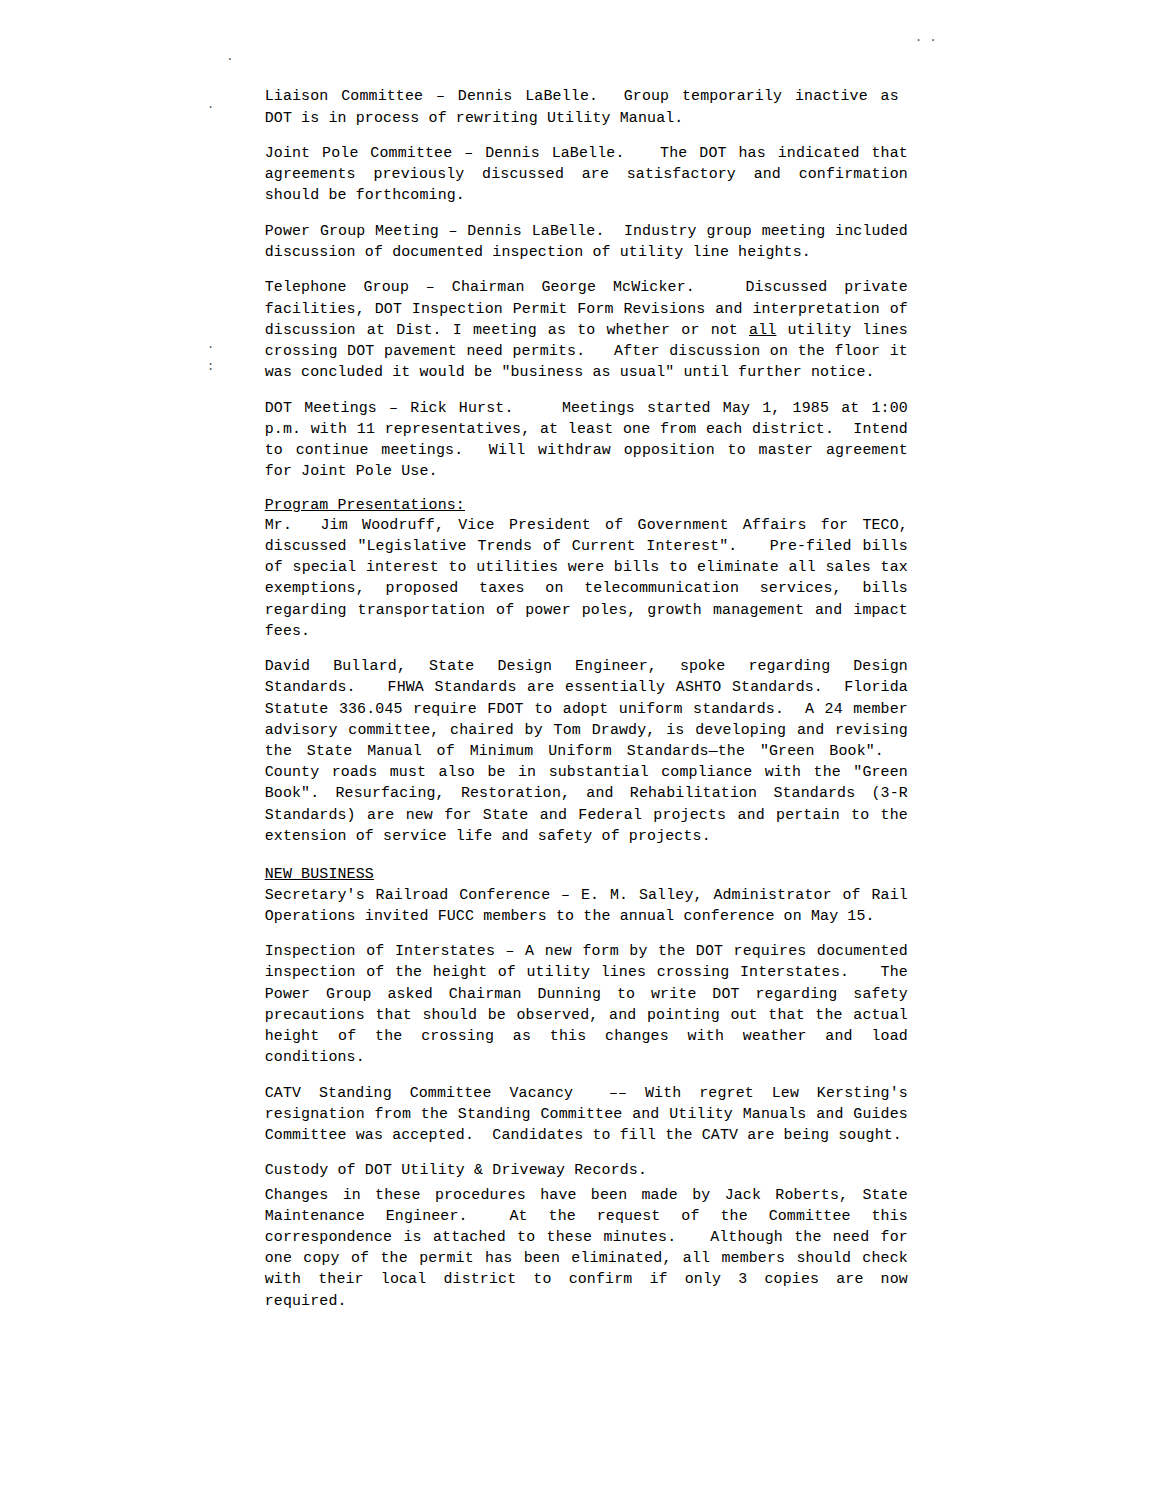· · · · · :
Liaison Committee – Dennis LaBelle. Group temporarily inactive as DOT is in process of rewriting Utility Manual.
Joint Pole Committee – Dennis LaBelle. The DOT has indicated that agreements previously discussed are satisfactory and confirmation should be forthcoming.
Power Group Meeting – Dennis LaBelle. Industry group meeting included discussion of documented inspection of utility line heights.
Telephone Group – Chairman George McWicker. Discussed private facilities, DOT Inspection Permit Form Revisions and interpretation of discussion at Dist. I meeting as to whether or not all utility lines crossing DOT pavement need permits. After discussion on the floor it was concluded it would be "business as usual" until further notice.
DOT Meetings – Rick Hurst. Meetings started May 1, 1985 at 1:00 p.m. with 11 representatives, at least one from each district. Intend to continue meetings. Will withdraw opposition to master agreement for Joint Pole Use.
Program Presentations:
Mr. Jim Woodruff, Vice President of Government Affairs for TECO, discussed "Legislative Trends of Current Interest". Pre-filed bills of special interest to utilities were bills to eliminate all sales tax exemptions, proposed taxes on telecommunication services, bills regarding transportation of power poles, growth management and impact fees.
David Bullard, State Design Engineer, spoke regarding Design Standards. FHWA Standards are essentially ASHTO Standards. Florida Statute 336.045 require FDOT to adopt uniform standards. A 24 member advisory committee, chaired by Tom Drawdy, is developing and revising the State Manual of Minimum Uniform Standards—the "Green Book". County roads must also be in substantial compliance with the "Green Book". Resurfacing, Restoration, and Rehabilitation Standards (3-R Standards) are new for State and Federal projects and pertain to the extension of service life and safety of projects.
NEW BUSINESS
Secretary's Railroad Conference – E. M. Salley, Administrator of Rail Operations invited FUCC members to the annual conference on May 15.
Inspection of Interstates – A new form by the DOT requires documented inspection of the height of utility lines crossing Interstates. The Power Group asked Chairman Dunning to write DOT regarding safety precautions that should be observed, and pointing out that the actual height of the crossing as this changes with weather and load conditions.
CATV Standing Committee Vacancy –– With regret Lew Kersting's resignation from the Standing Committee and Utility Manuals and Guides Committee was accepted. Candidates to fill the CATV are being sought.
Custody of DOT Utility & Driveway Records.
Changes in these procedures have been made by Jack Roberts, State Maintenance Engineer. At the request of the Committee this correspondence is attached to these minutes. Although the need for one copy of the permit has been eliminated, all members should check with their local district to confirm if only 3 copies are now required.